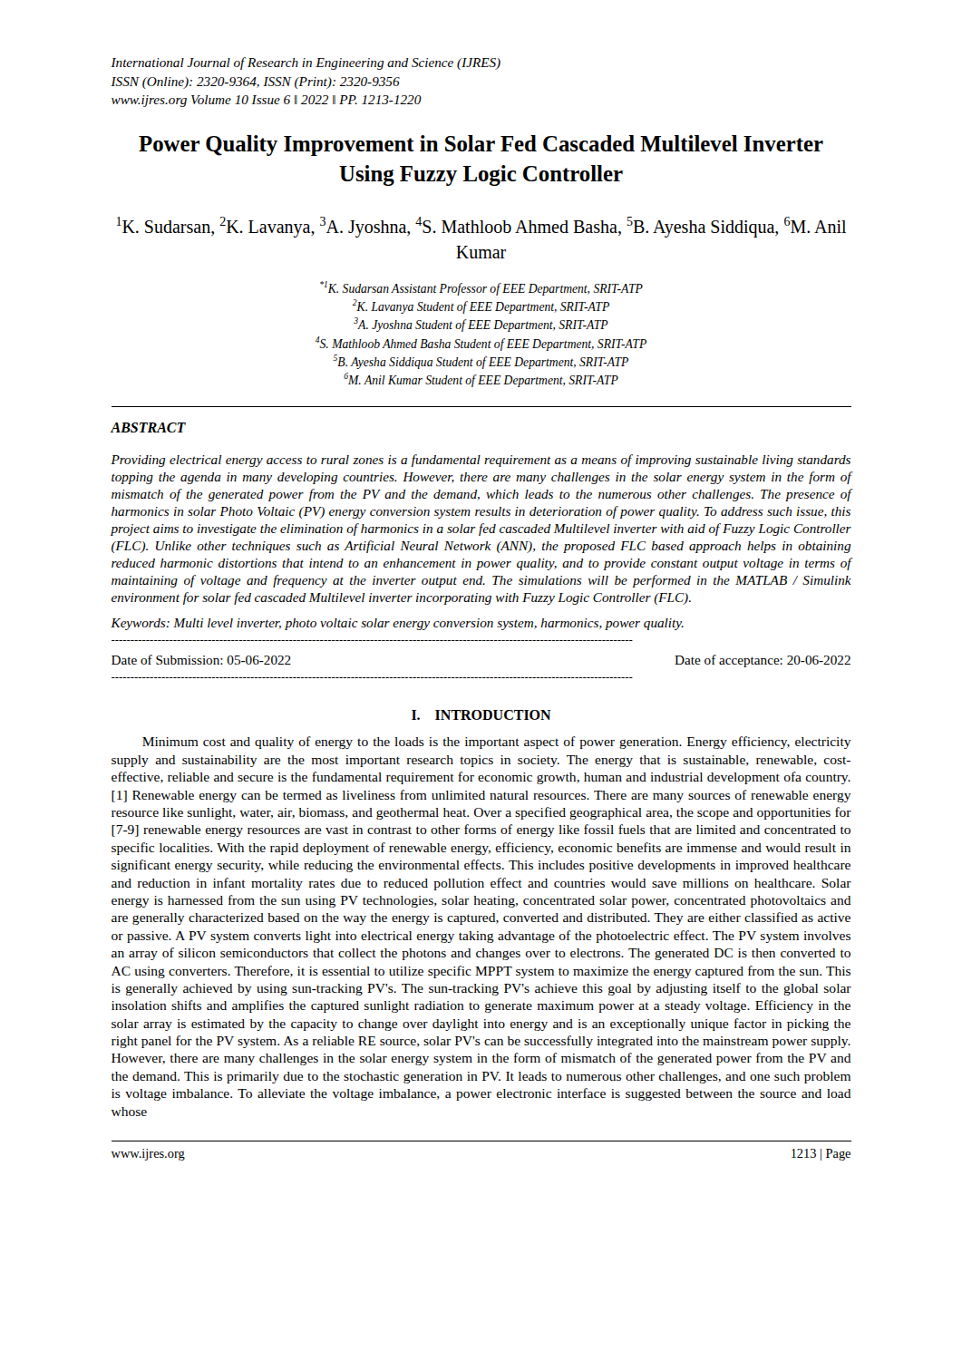International Journal of Research in Engineering and Science (IJRES)
ISSN (Online): 2320-9364, ISSN (Print): 2320-9356
www.ijres.org Volume 10 Issue 6 ǁ 2022 ǁ PP. 1213-1220
Power Quality Improvement in Solar Fed Cascaded Multilevel Inverter Using Fuzzy Logic Controller
1K. Sudarsan, 2K. Lavanya, 3A. Jyoshna, 4S. Mathloob Ahmed Basha, 5B. Ayesha Siddiqua, 6M. Anil Kumar
*1K. Sudarsan Assistant Professor of EEE Department, SRIT-ATP
2K. Lavanya Student of EEE Department, SRIT-ATP
3A. Jyoshna Student of EEE Department, SRIT-ATP
4S. Mathloob Ahmed Basha Student of EEE Department, SRIT-ATP
5B. Ayesha Siddiqua Student of EEE Department, SRIT-ATP
6M. Anil Kumar Student of EEE Department, SRIT-ATP
ABSTRACT
Providing electrical energy access to rural zones is a fundamental requirement as a means of improving sustainable living standards topping the agenda in many developing countries. However, there are many challenges in the solar energy system in the form of mismatch of the generated power from the PV and the demand, which leads to the numerous other challenges. The presence of harmonics in solar Photo Voltaic (PV) energy conversion system results in deterioration of power quality. To address such issue, this project aims to investigate the elimination of harmonics in a solar fed cascaded Multilevel inverter with aid of Fuzzy Logic Controller (FLC). Unlike other techniques such as Artificial Neural Network (ANN), the proposed FLC based approach helps in obtaining reduced harmonic distortions that intend to an enhancement in power quality, and to provide constant output voltage in terms of maintaining of voltage and frequency at the inverter output end. The simulations will be performed in the MATLAB / Simulink environment for solar fed cascaded Multilevel inverter incorporating with Fuzzy Logic Controller (FLC).
Keywords: Multi level inverter, photo voltaic solar energy conversion system, harmonics, power quality.
---------------------------------------------------------------------------------------------------------------------------------------
Date of Submission: 05-06-2022 Date of acceptance: 20-06-2022
---------------------------------------------------------------------------------------------------------------------------------------
I. INTRODUCTION
Minimum cost and quality of energy to the loads is the important aspect of power generation. Energy efficiency, electricity supply and sustainability are the most important research topics in society. The energy that is sustainable, renewable, cost-effective, reliable and secure is the fundamental requirement for economic growth, human and industrial development ofa country. [1] Renewable energy can be termed as liveliness from unlimited natural resources. There are many sources of renewable energy resource like sunlight, water, air, biomass, and geothermal heat. Over a specified geographical area, the scope and opportunities for [7-9] renewable energy resources are vast in contrast to other forms of energy like fossil fuels that are limited and concentrated to specific localities. With the rapid deployment of renewable energy, efficiency, economic benefits are immense and would result in significant energy security, while reducing the environmental effects. This includes positive developments in improved healthcare and reduction in infant mortality rates due to reduced pollution effect and countries would save millions on healthcare. Solar energy is harnessed from the sun using PV technologies, solar heating, concentrated solar power, concentrated photovoltaics and are generally characterized based on the way the energy is captured, converted and distributed. They are either classified as active or passive. A PV system converts light into electrical energy taking advantage of the photoelectric effect. The PV system involves an array of silicon semiconductors that collect the photons and changes over to electrons. The generated DC is then converted to AC using converters. Therefore, it is essential to utilize specific MPPT system to maximize the energy captured from the sun. This is generally achieved by using sun-tracking PV's. The sun-tracking PV's achieve this goal by adjusting itself to the global solar insolation shifts and amplifies the captured sunlight radiation to generate maximum power at a steady voltage. Efficiency in the solar array is estimated by the capacity to change over daylight into energy and is an exceptionally unique factor in picking the right panel for the PV system. As a reliable RE source, solar PV's can be successfully integrated into the mainstream power supply. However, there are many challenges in the solar energy system in the form of mismatch of the generated power from the PV and the demand. This is primarily due to the stochastic generation in PV. It leads to numerous other challenges, and one such problem is voltage imbalance. To alleviate the voltage imbalance, a power electronic interface is suggested between the source and load whose
www.ijres.org 1213 | Page